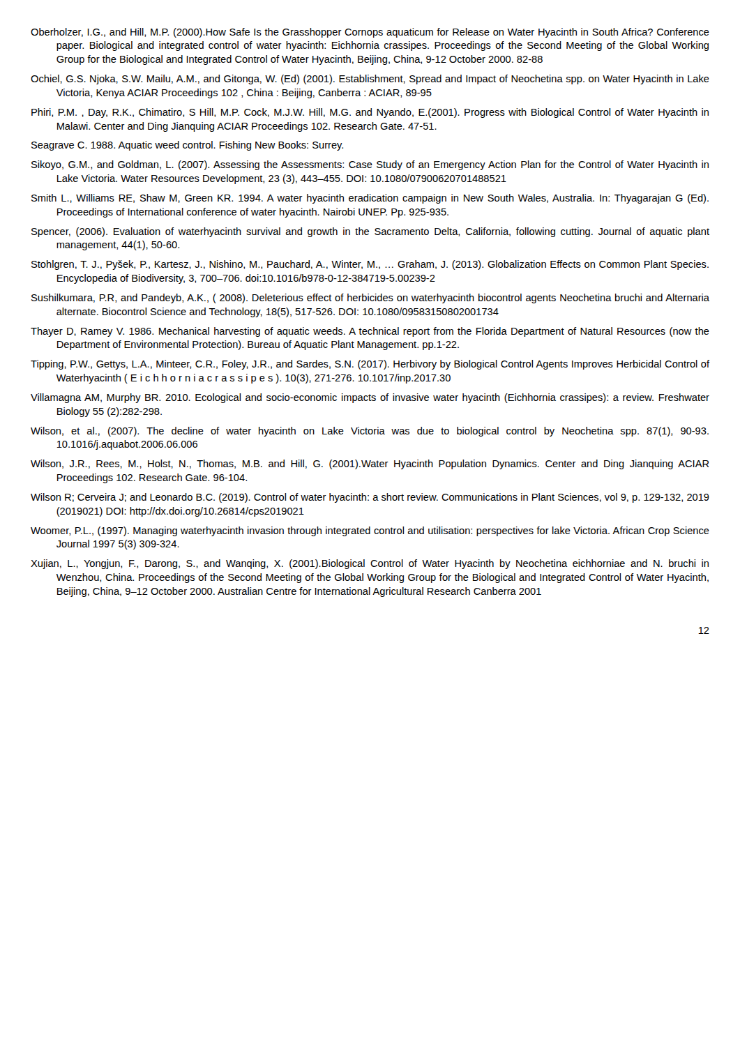Oberholzer, I.G., and Hill, M.P. (2000).How Safe Is the Grasshopper Cornops aquaticum for Release on Water Hyacinth in South Africa? Conference paper. Biological and integrated control of water hyacinth: Eichhornia crassipes. Proceedings of the Second Meeting of the Global Working Group for the Biological and Integrated Control of Water Hyacinth, Beijing, China, 9-12 October 2000. 82-88
Ochiel, G.S. Njoka, S.W. Mailu, A.M., and Gitonga, W. (Ed) (2001). Establishment, Spread and Impact of Neochetina spp. on Water Hyacinth in Lake Victoria, Kenya ACIAR Proceedings 102 , China : Beijing, Canberra : ACIAR, 89-95
Phiri, P.M. , Day, R.K., Chimatiro, S Hill, M.P. Cock, M.J.W. Hill, M.G. and Nyando, E.(2001). Progress with Biological Control of Water Hyacinth in Malawi. Center and Ding Jianquing ACIAR Proceedings 102. Research Gate. 47-51.
Seagrave C. 1988. Aquatic weed control. Fishing New Books: Surrey.
Sikoyo, G.M., and Goldman, L. (2007). Assessing the Assessments: Case Study of an Emergency Action Plan for the Control of Water Hyacinth in Lake Victoria. Water Resources Development, 23 (3), 443–455. DOI: 10.1080/07900620701488521
Smith L., Williams RE, Shaw M, Green KR. 1994. A water hyacinth eradication campaign in New South Wales, Australia. In: Thyagarajan G (Ed). Proceedings of International conference of water hyacinth. Nairobi UNEP. Pp. 925-935.
Spencer, (2006). Evaluation of waterhyacinth survival and growth in the Sacramento Delta, California, following cutting. Journal of aquatic plant management, 44(1), 50-60.
Stohlgren, T. J., Pyšek, P., Kartesz, J., Nishino, M., Pauchard, A., Winter, M., … Graham, J. (2013). Globalization Effects on Common Plant Species. Encyclopedia of Biodiversity, 3, 700–706. doi:10.1016/b978-0-12-384719-5.00239-2
Sushilkumara, P.R, and Pandeyb, A.K., ( 2008). Deleterious effect of herbicides on waterhyacinth biocontrol agents Neochetina bruchi and Alternaria alternate. Biocontrol Science and Technology, 18(5), 517-526. DOI: 10.1080/09583150802001734
Thayer D, Ramey V. 1986. Mechanical harvesting of aquatic weeds. A technical report from the Florida Department of Natural Resources (now the Department of Environmental Protection). Bureau of Aquatic Plant Management. pp.1-22.
Tipping, P.W., Gettys, L.A., Minteer, C.R., Foley, J.R., and Sardes, S.N. (2017). Herbivory by Biological Control Agents Improves Herbicidal Control of Waterhyacinth ( E i c h h o r n i a c r a s s i p e s ). 10(3), 271-276. 10.1017/inp.2017.30
Villamagna AM, Murphy BR. 2010. Ecological and socio-economic impacts of invasive water hyacinth (Eichhornia crassipes): a review. Freshwater Biology 55 (2):282-298.
Wilson, et al., (2007). The decline of water hyacinth on Lake Victoria was due to biological control by Neochetina spp. 87(1), 90-93. 10.1016/j.aquabot.2006.06.006
Wilson, J.R., Rees, M., Holst, N., Thomas, M.B. and Hill, G. (2001).Water Hyacinth Population Dynamics. Center and Ding Jianquing ACIAR Proceedings 102. Research Gate. 96-104.
Wilson R; Cerveira J; and Leonardo B.C. (2019). Control of water hyacinth: a short review. Communications in Plant Sciences, vol 9, p. 129-132, 2019 (2019021) DOI: http://dx.doi.org/10.26814/cps2019021
Woomer, P.L., (1997). Managing waterhyacinth invasion through integrated control and utilisation: perspectives for lake Victoria. African Crop Science Journal 1997 5(3) 309-324.
Xujian, L., Yongjun, F., Darong, S., and Wanqing, X. (2001).Biological Control of Water Hyacinth by Neochetina eichhorniae and N. bruchi in Wenzhou, China. Proceedings of the Second Meeting of the Global Working Group for the Biological and Integrated Control of Water Hyacinth, Beijing, China, 9–12 October 2000. Australian Centre for International Agricultural Research Canberra 2001
12